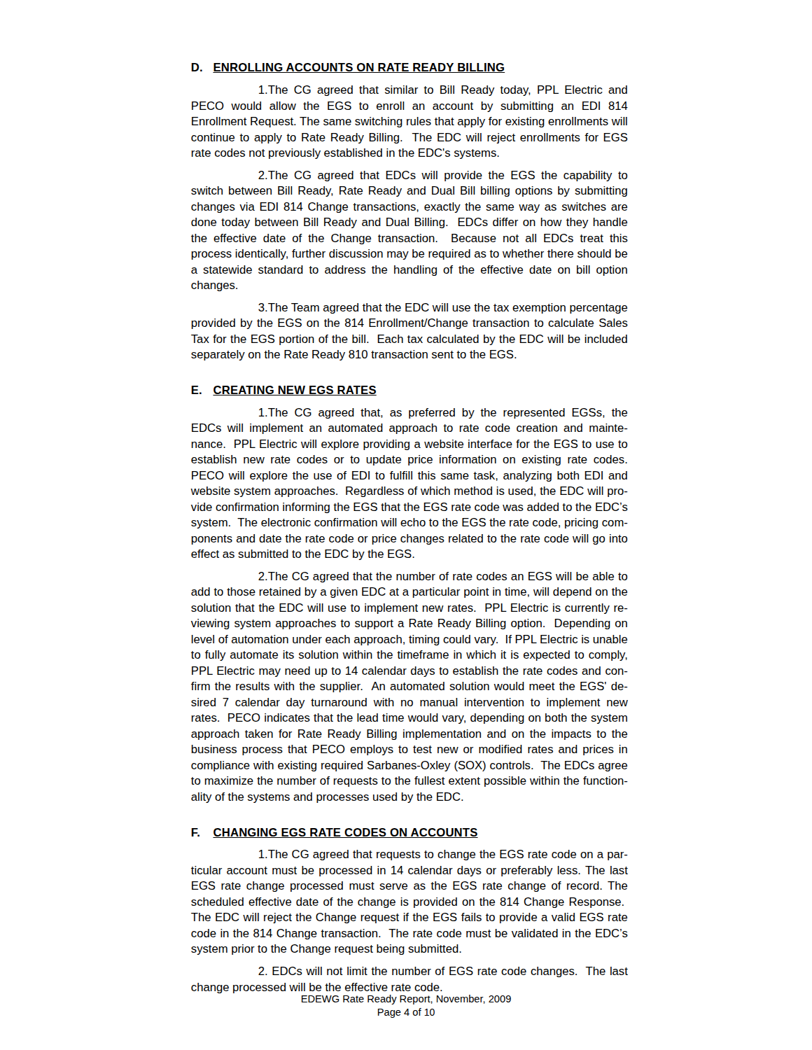D. ENROLLING ACCOUNTS ON RATE READY BILLING
1. The CG agreed that similar to Bill Ready today, PPL Electric and PECO would allow the EGS to enroll an account by submitting an EDI 814 Enrollment Request. The same switching rules that apply for existing enrollments will continue to apply to Rate Ready Billing. The EDC will reject enrollments for EGS rate codes not previously established in the EDC's systems.
2. The CG agreed that EDCs will provide the EGS the capability to switch between Bill Ready, Rate Ready and Dual Bill billing options by submitting changes via EDI 814 Change transactions, exactly the same way as switches are done today between Bill Ready and Dual Billing. EDCs differ on how they handle the effective date of the Change transaction. Because not all EDCs treat this process identically, further discussion may be required as to whether there should be a statewide standard to address the handling of the effective date on bill option changes.
3. The Team agreed that the EDC will use the tax exemption percentage provided by the EGS on the 814 Enrollment/Change transaction to calculate Sales Tax for the EGS portion of the bill. Each tax calculated by the EDC will be included separately on the Rate Ready 810 transaction sent to the EGS.
E. CREATING NEW EGS RATES
1. The CG agreed that, as preferred by the represented EGSs, the EDCs will implement an automated approach to rate code creation and maintenance. PPL Electric will explore providing a website interface for the EGS to use to establish new rate codes or to update price information on existing rate codes. PECO will explore the use of EDI to fulfill this same task, analyzing both EDI and website system approaches. Regardless of which method is used, the EDC will provide confirmation informing the EGS that the EGS rate code was added to the EDC’s system. The electronic confirmation will echo to the EGS the rate code, pricing components and date the rate code or price changes related to the rate code will go into effect as submitted to the EDC by the EGS.
2. The CG agreed that the number of rate codes an EGS will be able to add to those retained by a given EDC at a particular point in time, will depend on the solution that the EDC will use to implement new rates. PPL Electric is currently reviewing system approaches to support a Rate Ready Billing option. Depending on level of automation under each approach, timing could vary. If PPL Electric is unable to fully automate its solution within the timeframe in which it is expected to comply, PPL Electric may need up to 14 calendar days to establish the rate codes and confirm the results with the supplier. An automated solution would meet the EGS' desired 7 calendar day turnaround with no manual intervention to implement new rates. PECO indicates that the lead time would vary, depending on both the system approach taken for Rate Ready Billing implementation and on the impacts to the business process that PECO employs to test new or modified rates and prices in compliance with existing required Sarbanes-Oxley (SOX) controls. The EDCs agree to maximize the number of requests to the fullest extent possible within the functionality of the systems and processes used by the EDC.
F. CHANGING EGS RATE CODES ON ACCOUNTS
1. The CG agreed that requests to change the EGS rate code on a particular account must be processed in 14 calendar days or preferably less. The last EGS rate change processed must serve as the EGS rate change of record. The scheduled effective date of the change is provided on the 814 Change Response. The EDC will reject the Change request if the EGS fails to provide a valid EGS rate code in the 814 Change transaction. The rate code must be validated in the EDC’s system prior to the Change request being submitted.
2. EDCs will not limit the number of EGS rate code changes. The last change processed will be the effective rate code.
EDEWG Rate Ready Report, November, 2009
Page 4 of 10